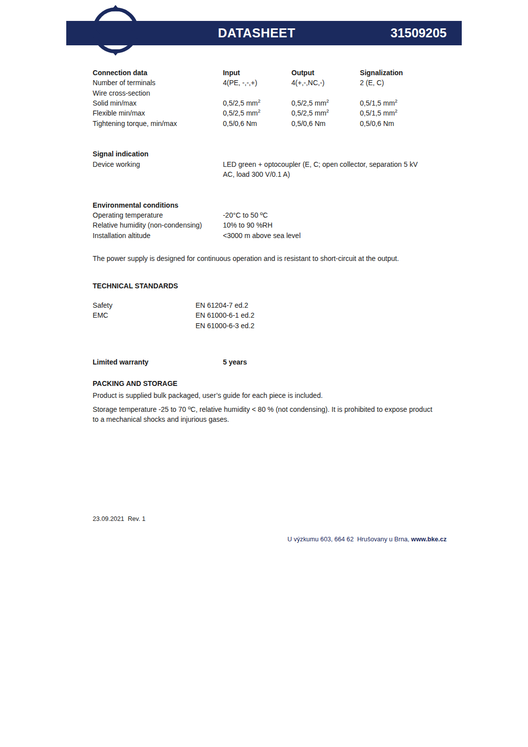DATASHEET
31509205
BKE
| Connection data | Input | Output | Signalization |
| --- | --- | --- | --- |
| Number of terminals | 4(PE, -,-,+) | 4(+,-,NC,-) | 2 (E, C) |
| Wire cross-section | | | |
| Solid min/max | 0,5/2,5 mm 2 | 0,5/2,5 mm 2 | 0,5/1,5 mm 2 |
| Flexible min/max | 0,5/2,5 mm 2 | 0,5/2,5 mm 2 | 0,5/1,5 mm 2 |
| Tightening torque, min/max | 0,5/0,6 Nm | 0,5/0,6 Nm | 0,5/0,6 Nm |
| Signal indication |
| --- |
| Device working | LED green + optocoupler (E, C; open collector, separation 5 kV AC, load 300 V/0.1 A) |
| Environmental conditions |
| --- |
| Operating temperature | -20°C to 50 ºC |
| Relative humidity (non-condensing) | 10% to 90 %RH |
| Installation altitude | <3000 m above sea level |
The power supply is designed for continuous operation and is resistant to short-circuit at the output.
TECHNICAL STANDARDS
| Safety | EN 61204-7 ed.2 |
| EMC | EN 61000-6-1 ed.2 |
| | EN 61000-6-3 ed.2 |
Limited warranty
5 years
PACKING AND STORAGE
Product is supplied bulk packaged, user’s guide for each piece is included.
Storage temperature -25 to 70 ºC, relative humidity < 80 % (not condensing). It is prohibited to expose product to a mechanical shocks and injurious gases.
23.09.2021 Rev. 1
U výzkumu 603, 664 62 Hrušovany u Brna, www.bke.cz